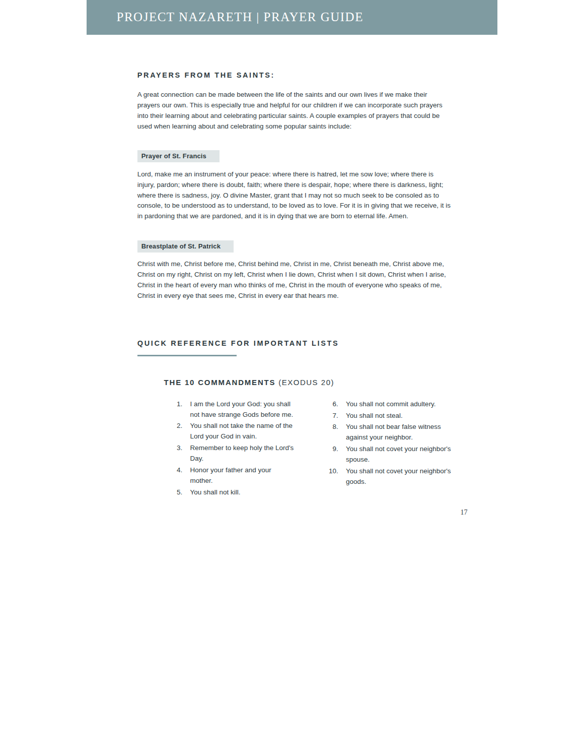PROJECT NAZARETH | PRAYER GUIDE
PRAYERS FROM THE SAINTS:
A great connection can be made between the life of the saints and our own lives if we make their prayers our own. This is especially true and helpful for our children if we can incorporate such prayers into their learning about and celebrating particular saints. A couple examples of prayers that could be used when learning about and celebrating some popular saints include:
Prayer of St. Francis
Lord, make me an instrument of your peace: where there is hatred, let me sow love; where there is injury, pardon; where there is doubt, faith; where there is despair, hope; where there is darkness, light; where there is sadness, joy. O divine Master, grant that I may not so much seek to be consoled as to console, to be understood as to understand, to be loved as to love. For it is in giving that we receive, it is in pardoning that we are pardoned, and it is in dying that we are born to eternal life. Amen.
Breastplate of St. Patrick
Christ with me, Christ before me, Christ behind me, Christ in me, Christ beneath me, Christ above me, Christ on my right, Christ on my left, Christ when I lie down, Christ when I sit down, Christ when I arise, Christ in the heart of every man who thinks of me, Christ in the mouth of everyone who speaks of me, Christ in every eye that sees me, Christ in every ear that hears me.
QUICK REFERENCE FOR IMPORTANT LISTS
THE 10 COMMANDMENTS (EXODUS 20)
I am the Lord your God: you shall not have strange Gods before me.
You shall not take the name of the Lord your God in vain.
Remember to keep holy the Lord's Day.
Honor your father and your mother.
You shall not kill.
You shall not commit adultery.
You shall not steal.
You shall not bear false witness against your neighbor.
You shall not covet your neighbor's spouse.
You shall not covet your neighbor's goods.
17